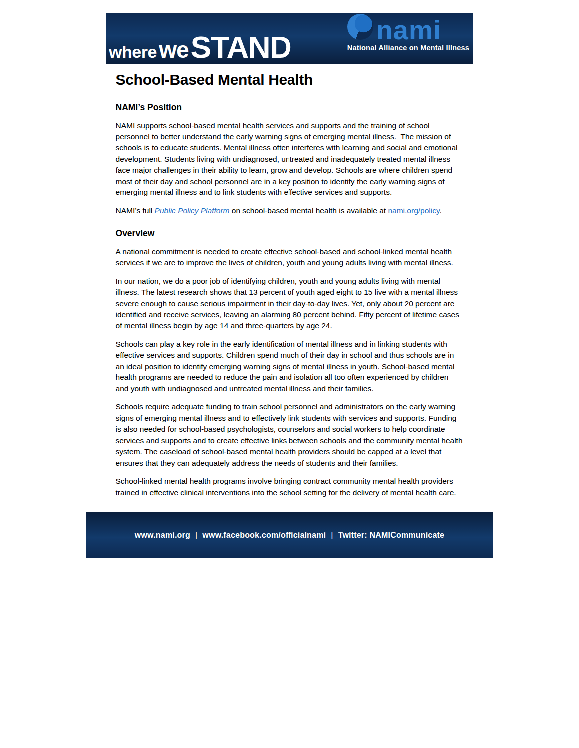where we STAND
nami National Alliance on Mental Illness
School-Based Mental Health
NAMI’s Position
NAMI supports school-based mental health services and supports and the training of school personnel to better understand the early warning signs of emerging mental illness. The mission of schools is to educate students. Mental illness often interferes with learning and social and emotional development. Students living with undiagnosed, untreated and inadequately treated mental illness face major challenges in their ability to learn, grow and develop. Schools are where children spend most of their day and school personnel are in a key position to identify the early warning signs of emerging mental illness and to link students with effective services and supports.
NAMI’s full Public Policy Platform on school-based mental health is available at nami.org/policy.
Overview
A national commitment is needed to create effective school-based and school-linked mental health services if we are to improve the lives of children, youth and young adults living with mental illness.
In our nation, we do a poor job of identifying children, youth and young adults living with mental illness. The latest research shows that 13 percent of youth aged eight to 15 live with a mental illness severe enough to cause serious impairment in their day-to-day lives. Yet, only about 20 percent are identified and receive services, leaving an alarming 80 percent behind. Fifty percent of lifetime cases of mental illness begin by age 14 and three-quarters by age 24.
Schools can play a key role in the early identification of mental illness and in linking students with effective services and supports. Children spend much of their day in school and thus schools are in an ideal position to identify emerging warning signs of mental illness in youth. School-based mental health programs are needed to reduce the pain and isolation all too often experienced by children and youth with undiagnosed and untreated mental illness and their families.
Schools require adequate funding to train school personnel and administrators on the early warning signs of emerging mental illness and to effectively link students with services and supports. Funding is also needed for school-based psychologists, counselors and social workers to help coordinate services and supports and to create effective links between schools and the community mental health system. The caseload of school-based mental health providers should be capped at a level that ensures that they can adequately address the needs of students and their families.
School-linked mental health programs involve bringing contract community mental health providers trained in effective clinical interventions into the school setting for the delivery of mental health care.
www.nami.org|www.facebook.com/officialnami|Twitter: NAMICommunicate